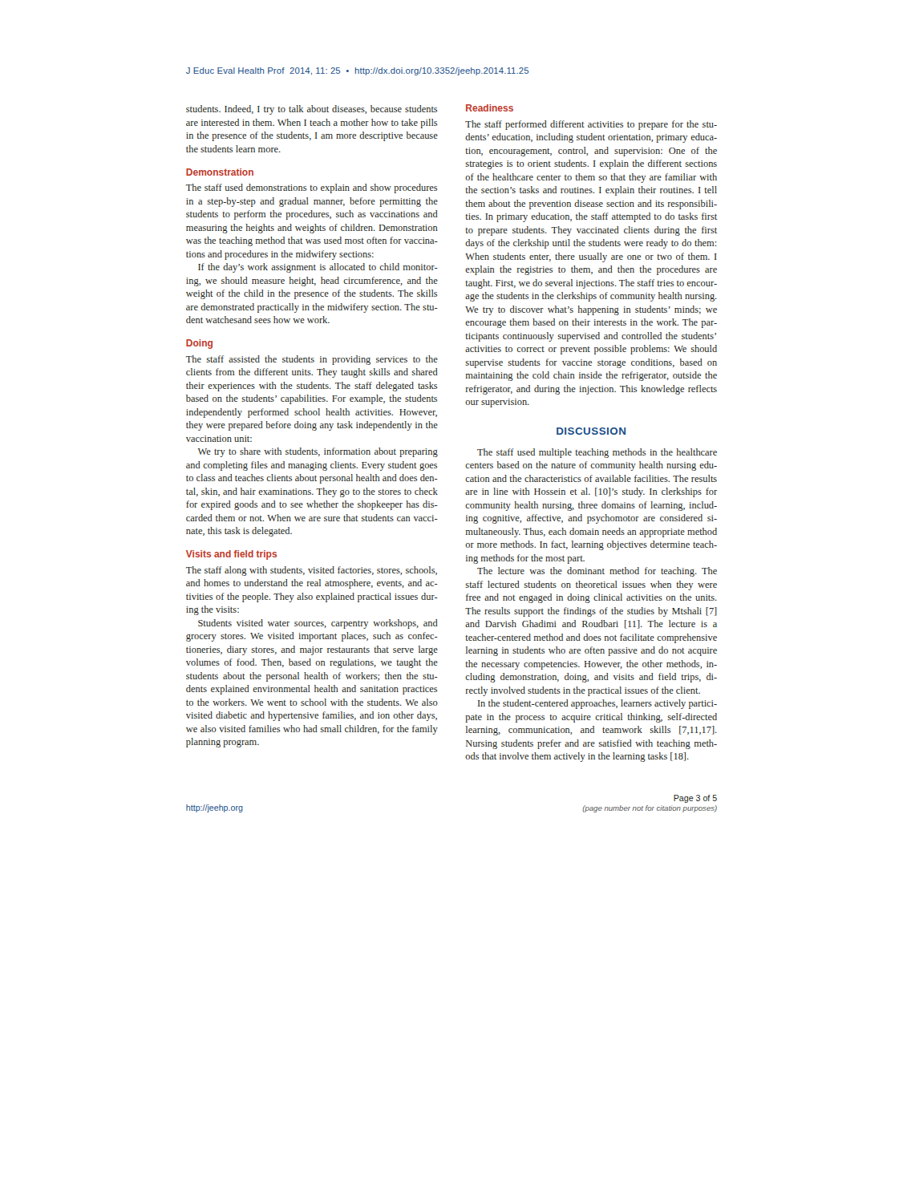J Educ Eval Health Prof 2014, 11: 25 • http://dx.doi.org/10.3352/jeehp.2014.11.25
students. Indeed, I try to talk about diseases, because students are interested in them. When I teach a mother how to take pills in the presence of the students, I am more descriptive because the students learn more.
Demonstration
The staff used demonstrations to explain and show procedures in a step-by-step and gradual manner, before permitting the students to perform the procedures, such as vaccinations and measuring the heights and weights of children. Demonstration was the teaching method that was used most often for vaccinations and procedures in the midwifery sections:
If the day’s work assignment is allocated to child monitoring, we should measure height, head circumference, and the weight of the child in the presence of the students. The skills are demonstrated practically in the midwifery section. The student watchesand sees how we work.
Doing
The staff assisted the students in providing services to the clients from the different units. They taught skills and shared their experiences with the students. The staff delegated tasks based on the students’ capabilities. For example, the students independently performed school health activities. However, they were prepared before doing any task independently in the vaccination unit:
We try to share with students, information about preparing and completing files and managing clients. Every student goes to class and teaches clients about personal health and does dental, skin, and hair examinations. They go to the stores to check for expired goods and to see whether the shopkeeper has discarded them or not. When we are sure that students can vaccinate, this task is delegated.
Visits and field trips
The staff along with students, visited factories, stores, schools, and homes to understand the real atmosphere, events, and activities of the people. They also explained practical issues during the visits:
Students visited water sources, carpentry workshops, and grocery stores. We visited important places, such as confectioneries, diary stores, and major restaurants that serve large volumes of food. Then, based on regulations, we taught the students about the personal health of workers; then the students explained environmental health and sanitation practices to the workers. We went to school with the students. We also visited diabetic and hypertensive families, and ion other days, we also visited families who had small children, for the family planning program.
Readiness
The staff performed different activities to prepare for the students’ education, including student orientation, primary education, encouragement, control, and supervision: One of the strategies is to orient students. I explain the different sections of the healthcare center to them so that they are familiar with the section’s tasks and routines. I explain their routines. I tell them about the prevention disease section and its responsibilities. In primary education, the staff attempted to do tasks first to prepare students. They vaccinated clients during the first days of the clerkship until the students were ready to do them: When students enter, there usually are one or two of them. I explain the registries to them, and then the procedures are taught. First, we do several injections. The staff tries to encourage the students in the clerkships of community health nursing. We try to discover what’s happening in students’ minds; we encourage them based on their interests in the work. The participants continuously supervised and controlled the students’ activities to correct or prevent possible problems: We should supervise students for vaccine storage conditions, based on maintaining the cold chain inside the refrigerator, outside the refrigerator, and during the injection. This knowledge reflects our supervision.
DISCUSSION
The staff used multiple teaching methods in the healthcare centers based on the nature of community health nursing education and the characteristics of available facilities. The results are in line with Hossein et al. [10]’s study. In clerkships for community health nursing, three domains of learning, including cognitive, affective, and psychomotor are considered simultaneously. Thus, each domain needs an appropriate method or more methods. In fact, learning objectives determine teaching methods for the most part.
The lecture was the dominant method for teaching. The staff lectured students on theoretical issues when they were free and not engaged in doing clinical activities on the units. The results support the findings of the studies by Mtshali [7] and Darvish Ghadimi and Roudbari [11]. The lecture is a teacher-centered method and does not facilitate comprehensive learning in students who are often passive and do not acquire the necessary competencies. However, the other methods, including demonstration, doing, and visits and field trips, directly involved students in the practical issues of the client.
In the student-centered approaches, learners actively participate in the process to acquire critical thinking, self-directed learning, communication, and teamwork skills [7,11,17]. Nursing students prefer and are satisfied with teaching methods that involve them actively in the learning tasks [18].
http://jeehp.org
Page 3 of 5
(page number not for citation purposes)